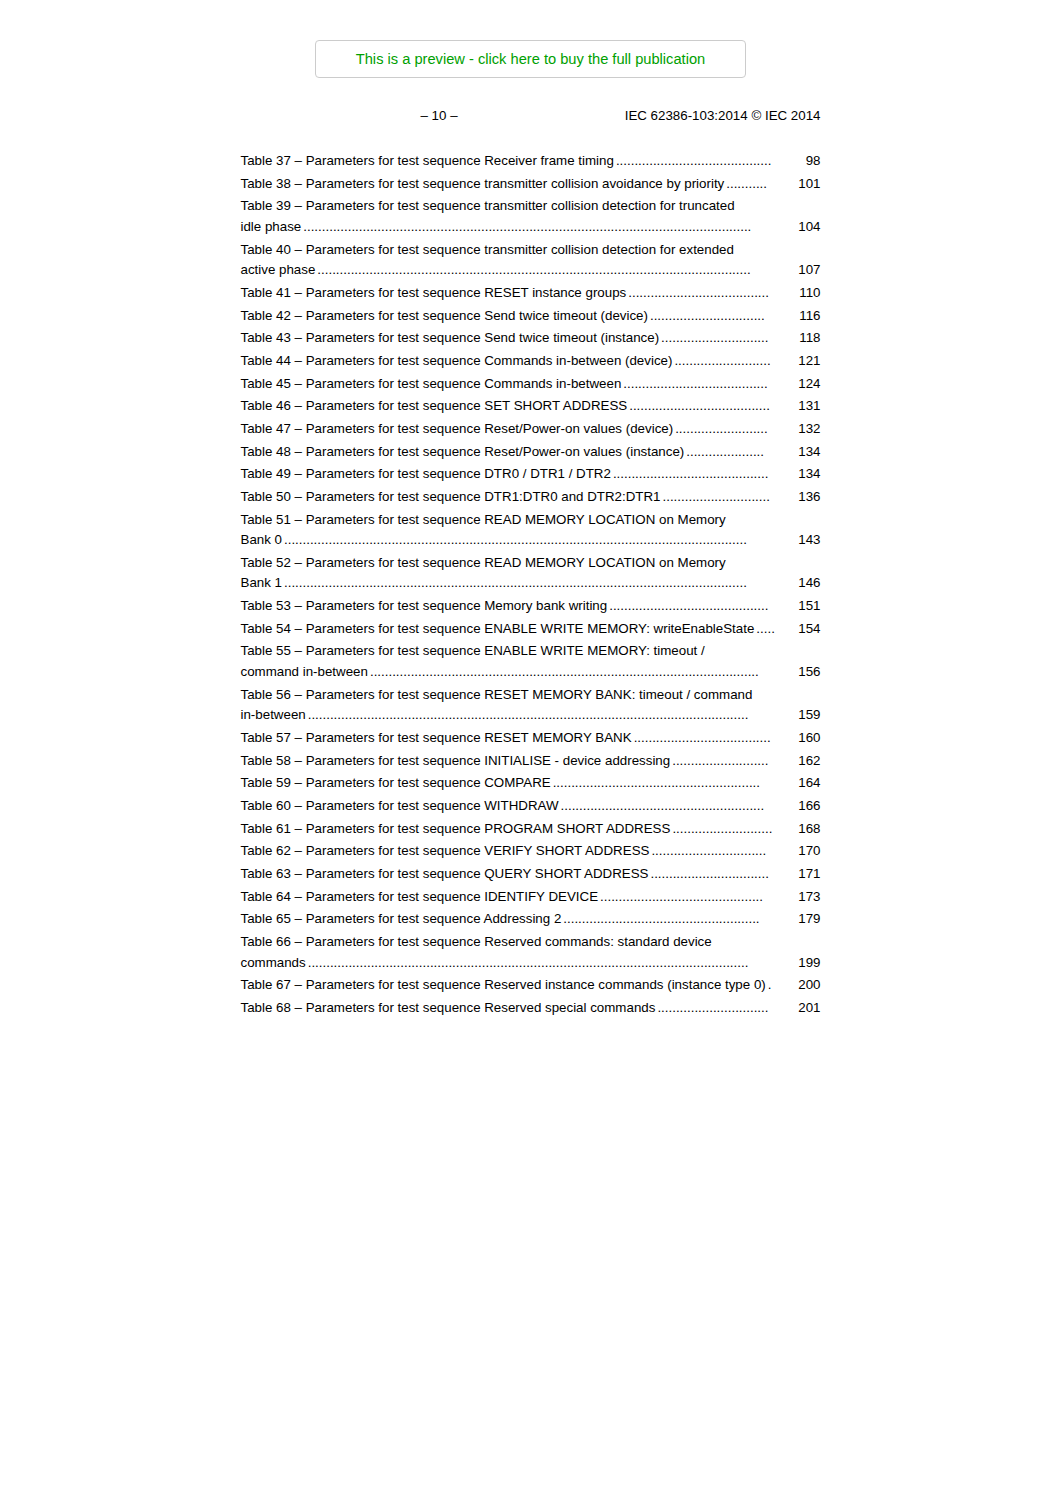This is a preview - click here to buy the full publication
– 10 – IEC 62386-103:2014 © IEC 2014
Table 37 – Parameters for test sequence Receiver frame timing.......................................... 98
Table 38 – Parameters for test sequence transmitter collision avoidance by priority........... 101
Table 39 – Parameters for test sequence transmitter collision detection for truncated
idle phase......................................................................................................................... 104
Table 40 – Parameters for test sequence transmitter collision detection for extended
active phase..................................................................................................................... 107
Table 41 – Parameters for test sequence RESET instance groups...................................... 110
Table 42 – Parameters for test sequence Send twice timeout (device)............................... 116
Table 43 – Parameters for test sequence Send twice timeout (instance)............................. 118
Table 44 – Parameters for test sequence Commands in-between (device).......................... 121
Table 45 – Parameters for test sequence Commands in-between....................................... 124
Table 46 – Parameters for test sequence SET SHORT ADDRESS...................................... 131
Table 47 – Parameters for test sequence Reset/Power-on values (device)......................... 132
Table 48 – Parameters for test sequence Reset/Power-on values (instance)..................... 134
Table 49 – Parameters for test sequence DTR0 / DTR1 / DTR2.......................................... 134
Table 50 – Parameters for test sequence DTR1:DTR0 and DTR2:DTR1............................. 136
Table 51 – Parameters for test sequence READ MEMORY LOCATION on Memory
Bank 0............................................................................................................................. 143
Table 52 – Parameters for test sequence READ MEMORY LOCATION on Memory
Bank 1............................................................................................................................. 146
Table 53 – Parameters for test sequence Memory bank writing........................................... 151
Table 54 – Parameters for test sequence ENABLE WRITE MEMORY: writeEnableState..... 154
Table 55 – Parameters for test sequence ENABLE WRITE MEMORY: timeout /
command in-between......................................................................................................... 156
Table 56 – Parameters for test sequence RESET MEMORY BANK: timeout / command
in-between....................................................................................................................... 159
Table 57 – Parameters for test sequence RESET MEMORY BANK..................................... 160
Table 58 – Parameters for test sequence INITIALISE - device addressing.......................... 162
Table 59 – Parameters for test sequence COMPARE........................................................ 164
Table 60 – Parameters for test sequence WITHDRAW....................................................... 166
Table 61 – Parameters for test sequence PROGRAM SHORT ADDRESS........................... 168
Table 62 – Parameters for test sequence VERIFY SHORT ADDRESS............................... 170
Table 63 – Parameters for test sequence QUERY SHORT ADDRESS................................ 171
Table 64 – Parameters for test sequence IDENTIFY DEVICE............................................ 173
Table 65 – Parameters for test sequence Addressing 2..................................................... 179
Table 66 – Parameters for test sequence Reserved commands: standard device
commands....................................................................................................................... 199
Table 67 – Parameters for test sequence Reserved instance commands (instance type 0). 200
Table 68 – Parameters for test sequence Reserved special commands.............................. 201